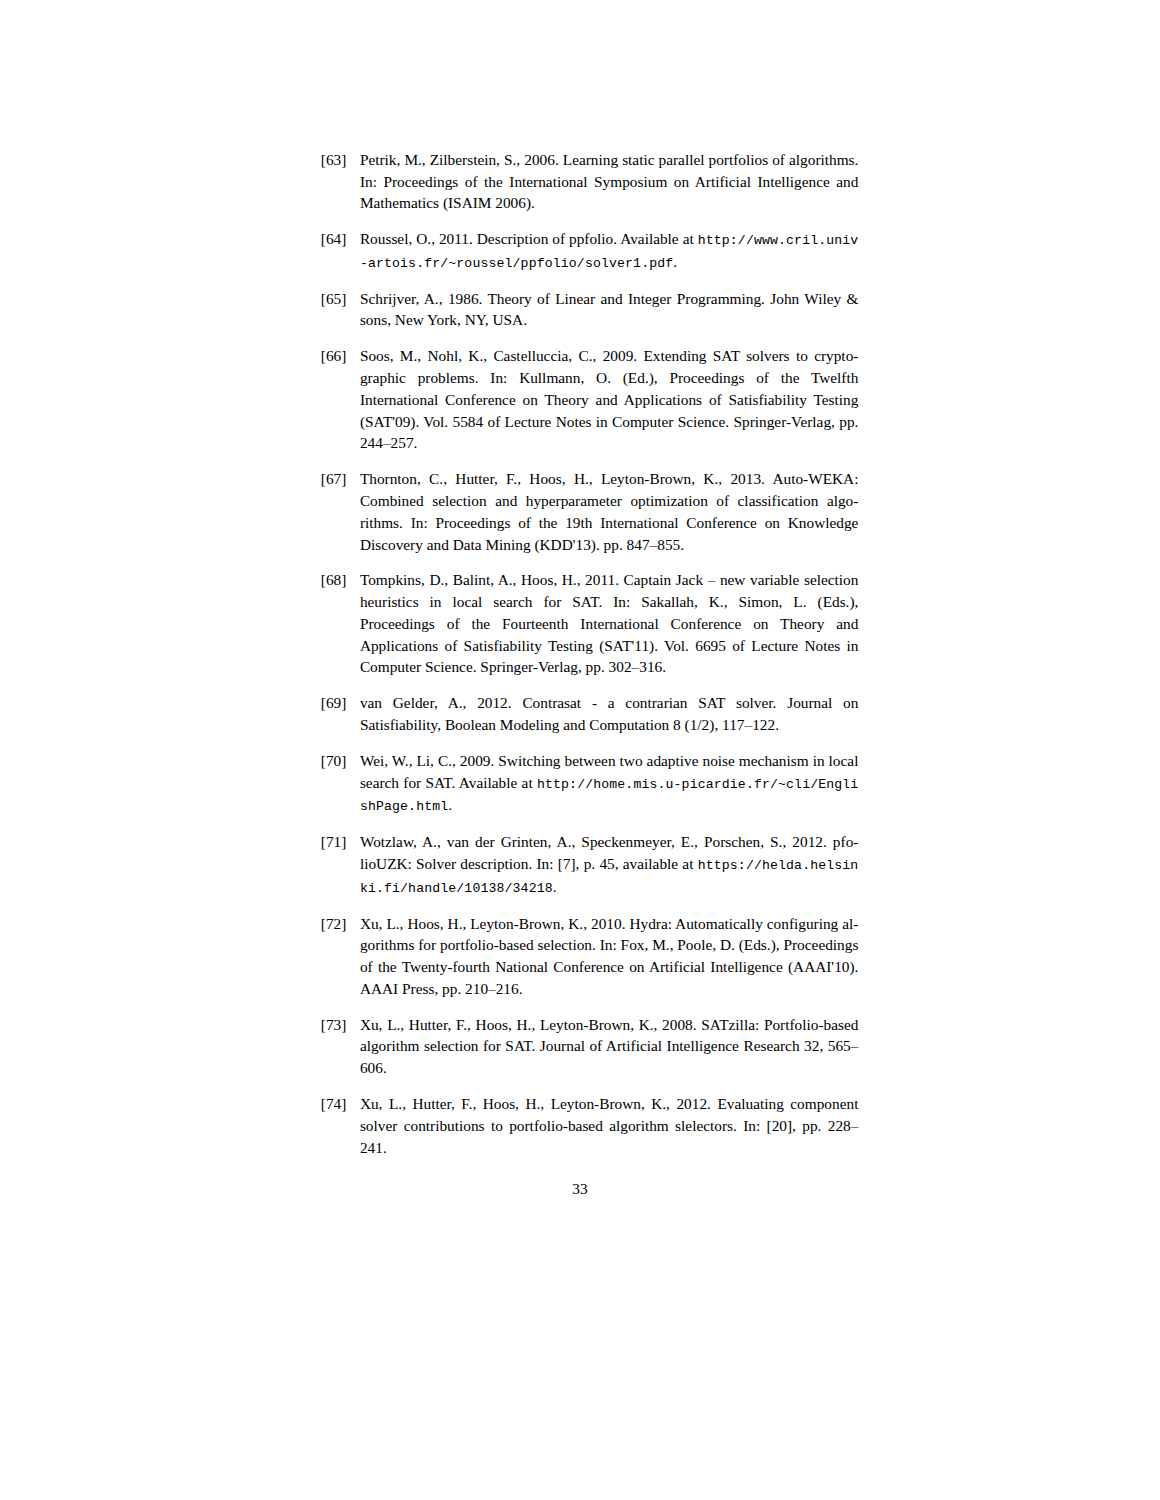[63] Petrik, M., Zilberstein, S., 2006. Learning static parallel portfolios of algorithms. In: Proceedings of the International Symposium on Artificial Intelligence and Mathematics (ISAIM 2006).
[64] Roussel, O., 2011. Description of ppfolio. Available at http://www.cril.univ-artois.fr/~roussel/ppfolio/solver1.pdf.
[65] Schrijver, A., 1986. Theory of Linear and Integer Programming. John Wiley & sons, New York, NY, USA.
[66] Soos, M., Nohl, K., Castelluccia, C., 2009. Extending SAT solvers to cryptographic problems. In: Kullmann, O. (Ed.), Proceedings of the Twelfth International Conference on Theory and Applications of Satisfiability Testing (SAT'09). Vol. 5584 of Lecture Notes in Computer Science. Springer-Verlag, pp. 244–257.
[67] Thornton, C., Hutter, F., Hoos, H., Leyton-Brown, K., 2013. Auto-WEKA: Combined selection and hyperparameter optimization of classification algorithms. In: Proceedings of the 19th International Conference on Knowledge Discovery and Data Mining (KDD'13). pp. 847–855.
[68] Tompkins, D., Balint, A., Hoos, H., 2011. Captain Jack – new variable selection heuristics in local search for SAT. In: Sakallah, K., Simon, L. (Eds.), Proceedings of the Fourteenth International Conference on Theory and Applications of Satisfiability Testing (SAT'11). Vol. 6695 of Lecture Notes in Computer Science. Springer-Verlag, pp. 302–316.
[69] van Gelder, A., 2012. Contrasat - a contrarian SAT solver. Journal on Satisfiability, Boolean Modeling and Computation 8 (1/2), 117–122.
[70] Wei, W., Li, C., 2009. Switching between two adaptive noise mechanism in local search for SAT. Available at http://home.mis.u-picardie.fr/~cli/EnglishPage.html.
[71] Wotzlaw, A., van der Grinten, A., Speckenmeyer, E., Porschen, S., 2012. pfolioUZK: Solver description. In: [7], p. 45, available at https://helda.helsinki.fi/handle/10138/34218.
[72] Xu, L., Hoos, H., Leyton-Brown, K., 2010. Hydra: Automatically configuring algorithms for portfolio-based selection. In: Fox, M., Poole, D. (Eds.), Proceedings of the Twenty-fourth National Conference on Artificial Intelligence (AAAI'10). AAAI Press, pp. 210–216.
[73] Xu, L., Hutter, F., Hoos, H., Leyton-Brown, K., 2008. SATzilla: Portfolio-based algorithm selection for SAT. Journal of Artificial Intelligence Research 32, 565–606.
[74] Xu, L., Hutter, F., Hoos, H., Leyton-Brown, K., 2012. Evaluating component solver contributions to portfolio-based algorithm slelectors. In: [20], pp. 228–241.
33